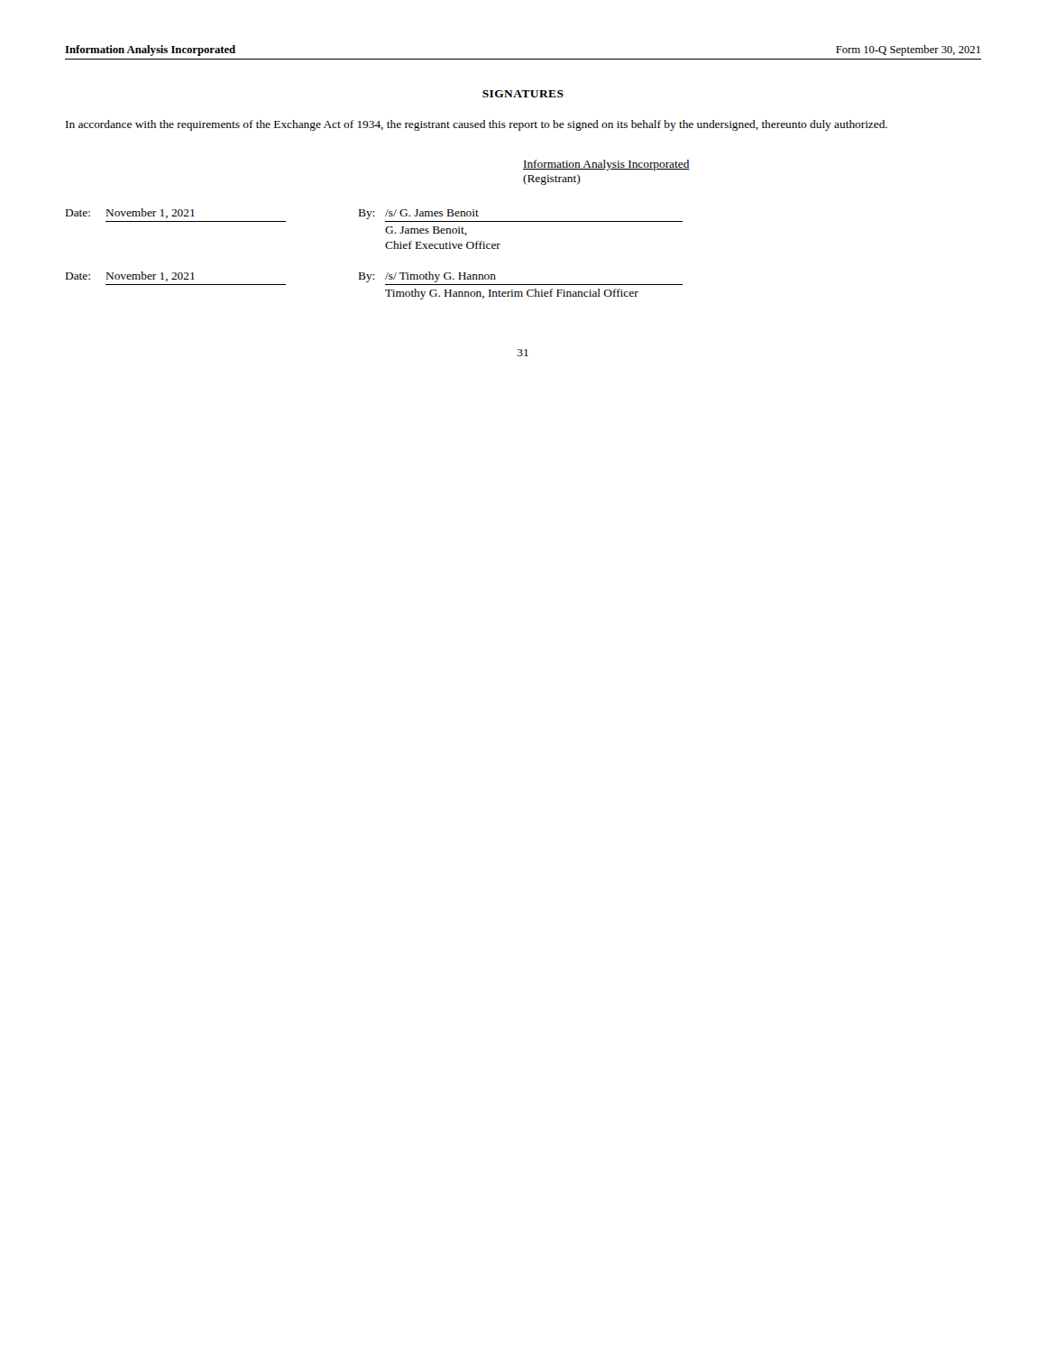Information Analysis Incorporated
Form 10-Q September 30, 2021
SIGNATURES
In accordance with the requirements of the Exchange Act of 1934, the registrant caused this report to be signed on its behalf by the undersigned, thereunto duly authorized.
Information Analysis Incorporated
(Registrant)
Date:
November 1, 2021
By:
/s/ G. James Benoit G. James Benoit, Chief Executive Officer
Date:
November 1, 2021
By:
/s/ Timothy G. Hannon Timothy G. Hannon, Interim Chief Financial Officer
31